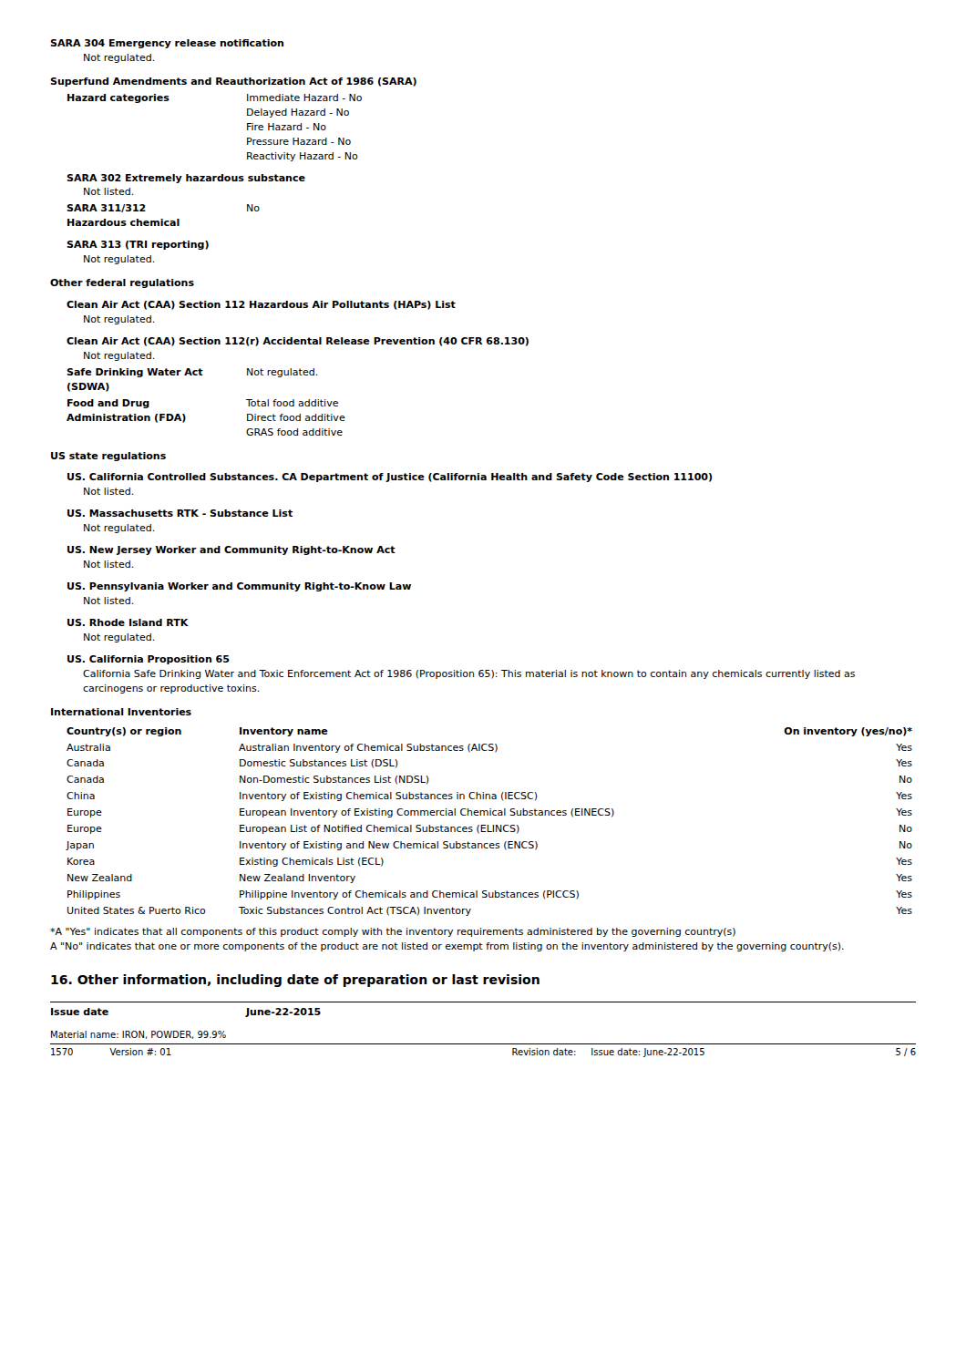SARA 304 Emergency release notification
Not regulated.
Superfund Amendments and Reauthorization Act of 1986 (SARA)
Hazard categories
Immediate Hazard - No
Delayed Hazard - No
Fire Hazard - No
Pressure Hazard - No
Reactivity Hazard - No
SARA 302 Extremely hazardous substance
Not listed.
SARA 311/312
Hazardous chemical
No
SARA 313 (TRI reporting)
Not regulated.
Other federal regulations
Clean Air Act (CAA) Section 112 Hazardous Air Pollutants (HAPs) List
Not regulated.
Clean Air Act (CAA) Section 112(r) Accidental Release Prevention (40 CFR 68.130)
Not regulated.
Safe Drinking Water Act
(SDWA)
Not regulated.
Food and Drug
Administration (FDA)
Total food additive
Direct food additive
GRAS food additive
US state regulations
US. California Controlled Substances. CA Department of Justice (California Health and Safety Code Section 11100)
Not listed.
US. Massachusetts RTK - Substance List
Not regulated.
US. New Jersey Worker and Community Right-to-Know Act
Not listed.
US. Pennsylvania Worker and Community Right-to-Know Law
Not listed.
US. Rhode Island RTK
Not regulated.
US. California Proposition 65
California Safe Drinking Water and Toxic Enforcement Act of 1986 (Proposition 65): This material is not known to contain any chemicals currently listed as carcinogens or reproductive toxins.
International Inventories
| Country(s) or region | Inventory name | On inventory (yes/no)* |
| --- | --- | --- |
| Australia | Australian Inventory of Chemical Substances (AICS) | Yes |
| Canada | Domestic Substances List (DSL) | Yes |
| Canada | Non-Domestic Substances List (NDSL) | No |
| China | Inventory of Existing Chemical Substances in China (IECSC) | Yes |
| Europe | European Inventory of Existing Commercial Chemical Substances (EINECS) | Yes |
| Europe | European List of Notified Chemical Substances (ELINCS) | No |
| Japan | Inventory of Existing and New Chemical Substances (ENCS) | No |
| Korea | Existing Chemicals List (ECL) | Yes |
| New Zealand | New Zealand Inventory | Yes |
| Philippines | Philippine Inventory of Chemicals and Chemical Substances (PICCS) | Yes |
| United States & Puerto Rico | Toxic Substances Control Act (TSCA) Inventory | Yes |
*A "Yes" indicates that all components of this product comply with the inventory requirements administered by the governing country(s)
A "No" indicates that one or more components of the product are not listed or exempt from listing on the inventory administered by the governing country(s).
16. Other information, including date of preparation or last revision
Issue date
June-22-2015
Material name: IRON, POWDER, 99.9%
1570 Version #: 01 Revision date: Issue date: June-22-2015 5 / 6